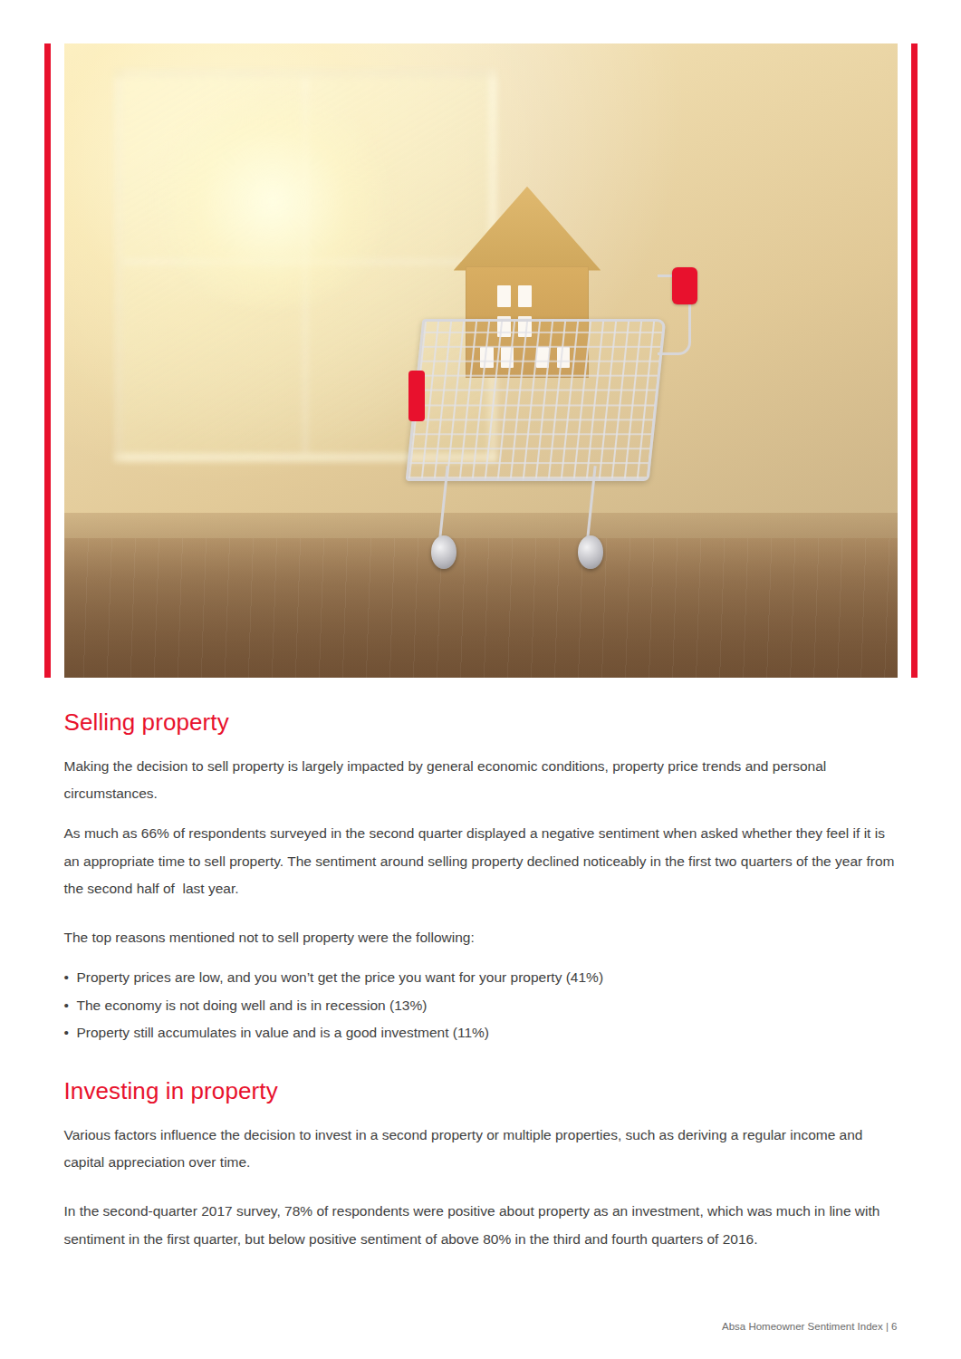Selling property
Making the decision to sell property is largely impacted by general economic conditions, property price trends and personal circumstances.
As much as 66% of respondents surveyed in the second quarter displayed a negative sentiment when asked whether they feel if it is an appropriate time to sell property. The sentiment around selling property declined noticeably in the first two quarters of the year from the second half of last year.
The top reasons mentioned not to sell property were the following:
Property prices are low, and you won’t get the price you want for your property (41%)
The economy is not doing well and is in recession (13%)
Property still accumulates in value and is a good investment (11%)
Investing in property
Various factors influence the decision to invest in a second property or multiple properties, such as deriving a regular income and capital appreciation over time.
In the second-quarter 2017 survey, 78% of respondents were positive about property as an investment, which was much in line with sentiment in the first quarter, but below positive sentiment of above 80% in the third and fourth quarters of 2016.
Absa Homeowner Sentiment Index | 6